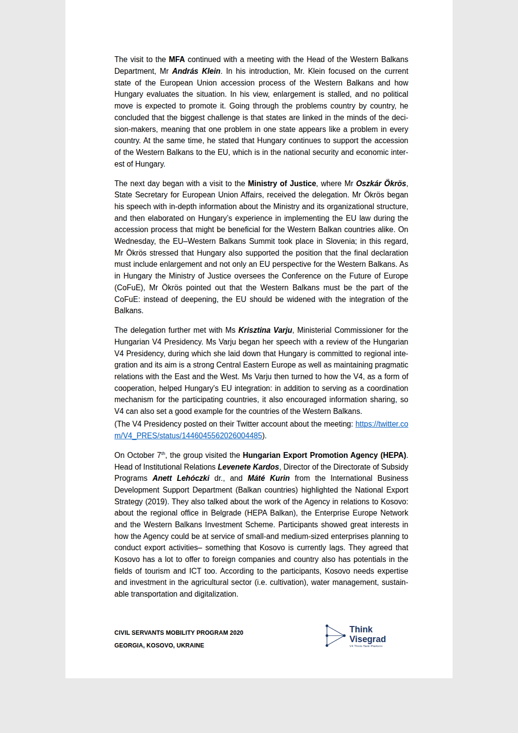The visit to the MFA continued with a meeting with the Head of the Western Balkans Department, Mr András Klein. In his introduction, Mr. Klein focused on the current state of the European Union accession process of the Western Balkans and how Hungary evaluates the situation. In his view, enlargement is stalled, and no political move is expected to promote it. Going through the problems country by country, he concluded that the biggest challenge is that states are linked in the minds of the decision-makers, meaning that one problem in one state appears like a problem in every country. At the same time, he stated that Hungary continues to support the accession of the Western Balkans to the EU, which is in the national security and economic interest of Hungary.
The next day began with a visit to the Ministry of Justice, where Mr Oszkár Ökrös, State Secretary for European Union Affairs, received the delegation. Mr Ökrös began his speech with in-depth information about the Ministry and its organizational structure, and then elaborated on Hungary’s experience in implementing the EU law during the accession process that might be beneficial for the Western Balkan countries alike. On Wednesday, the EU–Western Balkans Summit took place in Slovenia; in this regard, Mr Ökrös stressed that Hungary also supported the position that the final declaration must include enlargement and not only an EU perspective for the Western Balkans. As in Hungary the Ministry of Justice oversees the Conference on the Future of Europe (CoFuE), Mr Ökrös pointed out that the Western Balkans must be the part of the CoFuE: instead of deepening, the EU should be widened with the integration of the Balkans.
The delegation further met with Ms Krisztina Varju, Ministerial Commissioner for the Hungarian V4 Presidency. Ms Varju began her speech with a review of the Hungarian V4 Presidency, during which she laid down that Hungary is committed to regional integration and its aim is a strong Central Eastern Europe as well as maintaining pragmatic relations with the East and the West. Ms Varju then turned to how the V4, as a form of cooperation, helped Hungary's EU integration: in addition to serving as a coordination mechanism for the participating countries, it also encouraged information sharing, so V4 can also set a good example for the countries of the Western Balkans.
(The V4 Presidency posted on their Twitter account about the meeting: https://twitter.com/V4_PRES/status/1446045562026004485).
On October 7th, the group visited the Hungarian Export Promotion Agency (HEPA). Head of Institutional Relations Levenete Kardos, Director of the Directorate of Subsidy Programs Anett Lehóczki dr., and Máté Kurin from the International Business Development Support Department (Balkan countries) highlighted the National Export Strategy (2019). They also talked about the work of the Agency in relations to Kosovo: about the regional office in Belgrade (HEPA Balkan), the Enterprise Europe Network and the Western Balkans Investment Scheme. Participants showed great interests in how the Agency could be at service of small-and medium-sized enterprises planning to conduct export activities– something that Kosovo is currently lags. They agreed that Kosovo has a lot to offer to foreign companies and country also has potentials in the fields of tourism and ICT too. According to the participants, Kosovo needs expertise and investment in the agricultural sector (i.e. cultivation), water management, sustainable transportation and digitalization.
Civil Servants Mobility Program 2020
Georgia, Kosovo, Ukraine
Think Visegrad V4 Think-Tank Platform